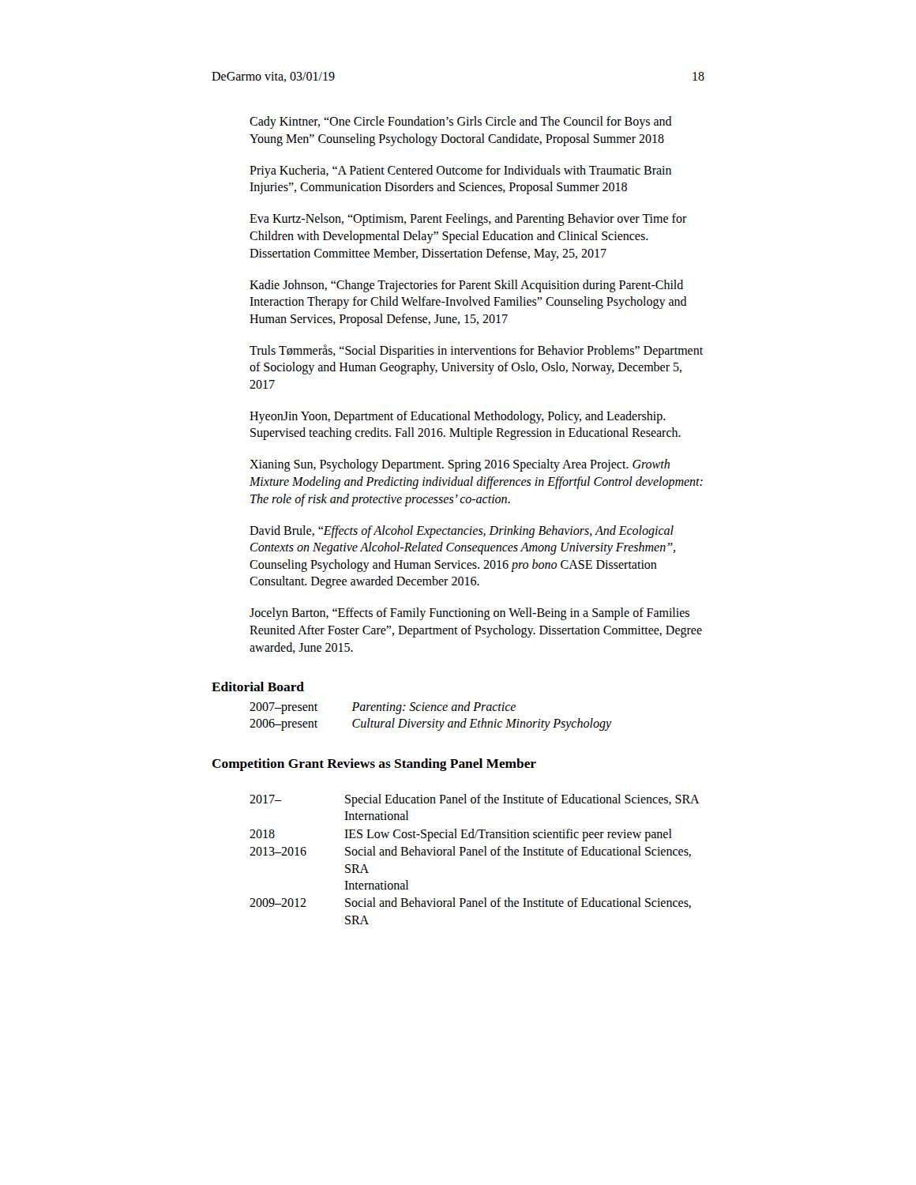DeGarmo vita, 03/01/19
18
Cady Kintner, “One Circle Foundation’s Girls Circle and The Council for Boys and Young Men” Counseling Psychology Doctoral Candidate, Proposal Summer 2018
Priya Kucheria, “A Patient Centered Outcome for Individuals with Traumatic Brain Injuries”, Communication Disorders and Sciences, Proposal Summer 2018
Eva Kurtz-Nelson, “Optimism, Parent Feelings, and Parenting Behavior over Time for Children with Developmental Delay” Special Education and Clinical Sciences. Dissertation Committee Member, Dissertation Defense, May, 25, 2017
Kadie Johnson, “Change Trajectories for Parent Skill Acquisition during Parent-Child Interaction Therapy for Child Welfare-Involved Families” Counseling Psychology and Human Services, Proposal Defense, June, 15, 2017
Truls Tømmerås, “Social Disparities in interventions for Behavior Problems” Department of Sociology and Human Geography, University of Oslo, Oslo, Norway, December 5, 2017
HyeonJin Yoon, Department of Educational Methodology, Policy, and Leadership. Supervised teaching credits. Fall 2016. Multiple Regression in Educational Research.
Xianing Sun, Psychology Department. Spring 2016 Specialty Area Project. Growth Mixture Modeling and Predicting individual differences in Effortful Control development: The role of risk and protective processes’ co-action.
David Brule, “Effects of Alcohol Expectancies, Drinking Behaviors, And Ecological Contexts on Negative Alcohol-Related Consequences Among University Freshmen”, Counseling Psychology and Human Services. 2016 pro bono CASE Dissertation Consultant. Degree awarded December 2016.
Jocelyn Barton, “Effects of Family Functioning on Well-Being in a Sample of Families Reunited After Foster Care”, Department of Psychology. Dissertation Committee, Degree awarded, June 2015.
Editorial Board
2007–present
Parenting: Science and Practice
2006–present
Cultural Diversity and Ethnic Minority Psychology
Competition Grant Reviews as Standing Panel Member
2017–
Special Education Panel of the Institute of Educational Sciences, SRAInternational
2018
IES Low Cost-Special Ed/Transition scientific peer review panel
2013–2016
Social and Behavioral Panel of the Institute of Educational Sciences, SRAInternational
2009–2012
Social and Behavioral Panel of the Institute of Educational Sciences, SRA